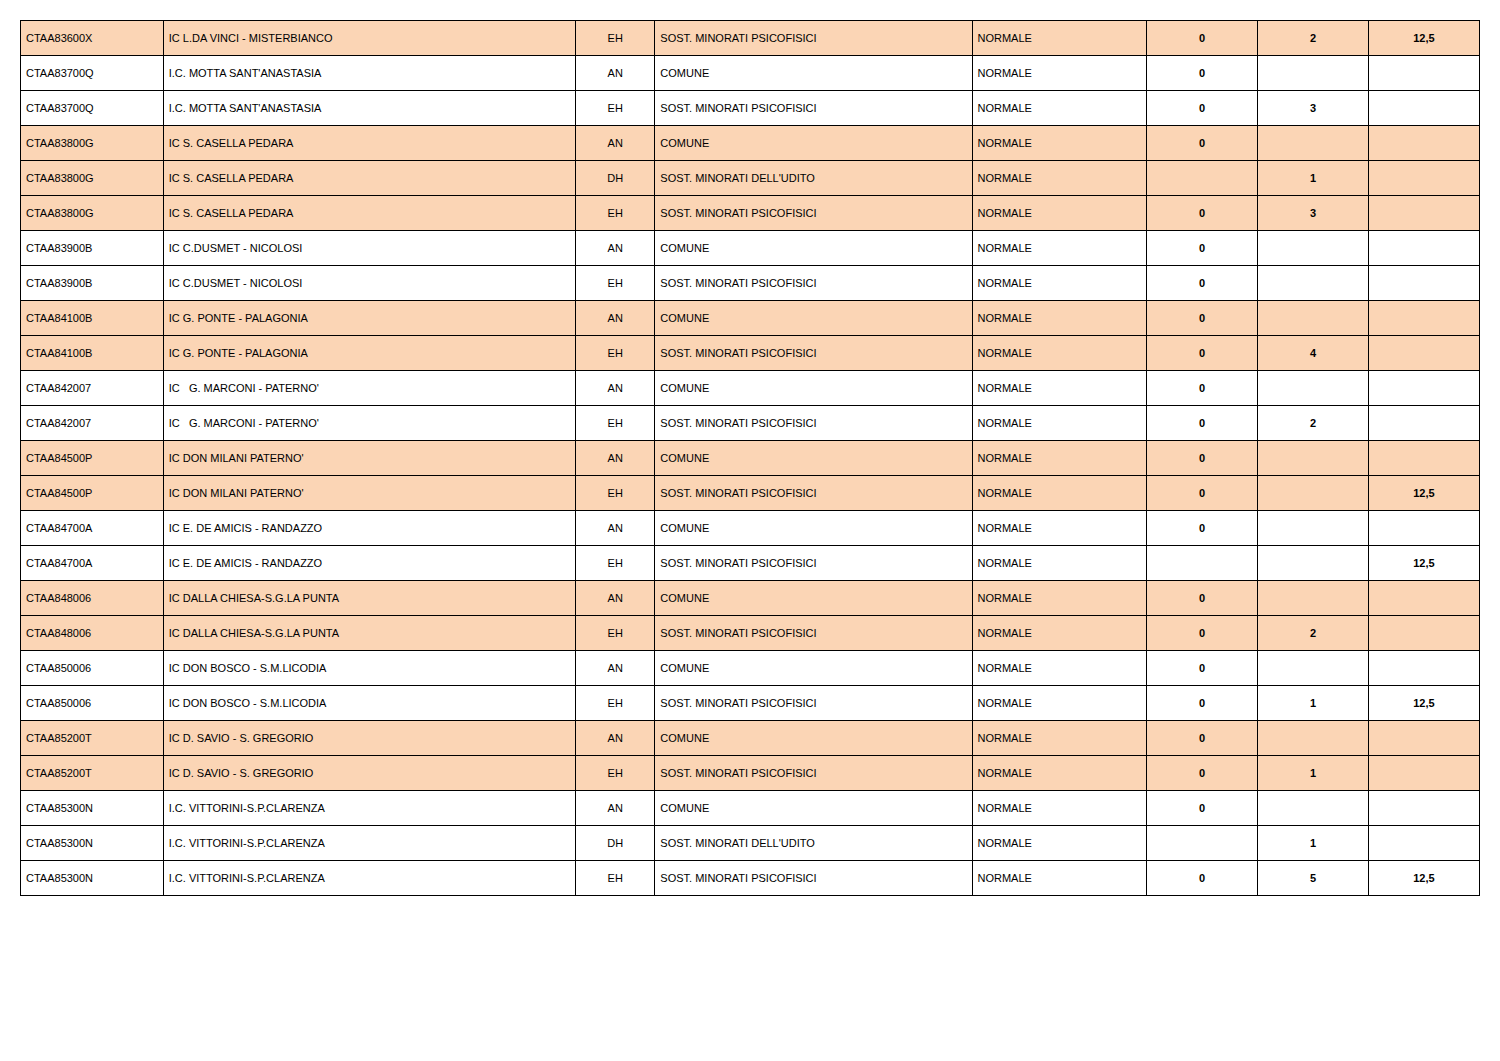| CTAA83600X | IC L.DA VINCI - MISTERBIANCO | EH | SOST. MINORATI PSICOFISICI | NORMALE | 0 | 2 | 12,5 |
| CTAA83700Q | I.C. MOTTA SANT'ANASTASIA | AN | COMUNE | NORMALE | 0 | | |
| CTAA83700Q | I.C. MOTTA SANT'ANASTASIA | EH | SOST. MINORATI PSICOFISICI | NORMALE | 0 | 3 | |
| CTAA83800G | IC S. CASELLA PEDARA | AN | COMUNE | NORMALE | 0 | | |
| CTAA83800G | IC S. CASELLA PEDARA | DH | SOST. MINORATI DELL'UDITO | NORMALE | | 1 | |
| CTAA83800G | IC S. CASELLA PEDARA | EH | SOST. MINORATI PSICOFISICI | NORMALE | 0 | 3 | |
| CTAA83900B | IC C.DUSMET - NICOLOSI | AN | COMUNE | NORMALE | 0 | | |
| CTAA83900B | IC C.DUSMET - NICOLOSI | EH | SOST. MINORATI PSICOFISICI | NORMALE | 0 | | |
| CTAA84100B | IC G. PONTE - PALAGONIA | AN | COMUNE | NORMALE | 0 | | |
| CTAA84100B | IC G. PONTE - PALAGONIA | EH | SOST. MINORATI PSICOFISICI | NORMALE | 0 | 4 | |
| CTAA842007 | IC G. MARCONI - PATERNO' | AN | COMUNE | NORMALE | 0 | | |
| CTAA842007 | IC G. MARCONI - PATERNO' | EH | SOST. MINORATI PSICOFISICI | NORMALE | 0 | 2 | |
| CTAA84500P | IC DON MILANI PATERNO' | AN | COMUNE | NORMALE | 0 | | |
| CTAA84500P | IC DON MILANI PATERNO' | EH | SOST. MINORATI PSICOFISICI | NORMALE | 0 | | 12,5 |
| CTAA84700A | IC E. DE AMICIS - RANDAZZO | AN | COMUNE | NORMALE | 0 | | |
| CTAA84700A | IC E. DE AMICIS - RANDAZZO | EH | SOST. MINORATI PSICOFISICI | NORMALE | | | 12,5 |
| CTAA848006 | IC DALLA CHIESA-S.G.LA PUNTA | AN | COMUNE | NORMALE | 0 | | |
| CTAA848006 | IC DALLA CHIESA-S.G.LA PUNTA | EH | SOST. MINORATI PSICOFISICI | NORMALE | 0 | 2 | |
| CTAA850006 | IC DON BOSCO - S.M.LICODIA | AN | COMUNE | NORMALE | 0 | | |
| CTAA850006 | IC DON BOSCO - S.M.LICODIA | EH | SOST. MINORATI PSICOFISICI | NORMALE | 0 | 1 | 12,5 |
| CTAA85200T | IC D. SAVIO - S. GREGORIO | AN | COMUNE | NORMALE | 0 | | |
| CTAA85200T | IC D. SAVIO - S. GREGORIO | EH | SOST. MINORATI PSICOFISICI | NORMALE | 0 | 1 | |
| CTAA85300N | I.C. VITTORINI-S.P.CLARENZA | AN | COMUNE | NORMALE | 0 | | |
| CTAA85300N | I.C. VITTORINI-S.P.CLARENZA | DH | SOST. MINORATI DELL'UDITO | NORMALE | | 1 | |
| CTAA85300N | I.C. VITTORINI-S.P.CLARENZA | EH | SOST. MINORATI PSICOFISICI | NORMALE | 0 | 5 | 12,5 |